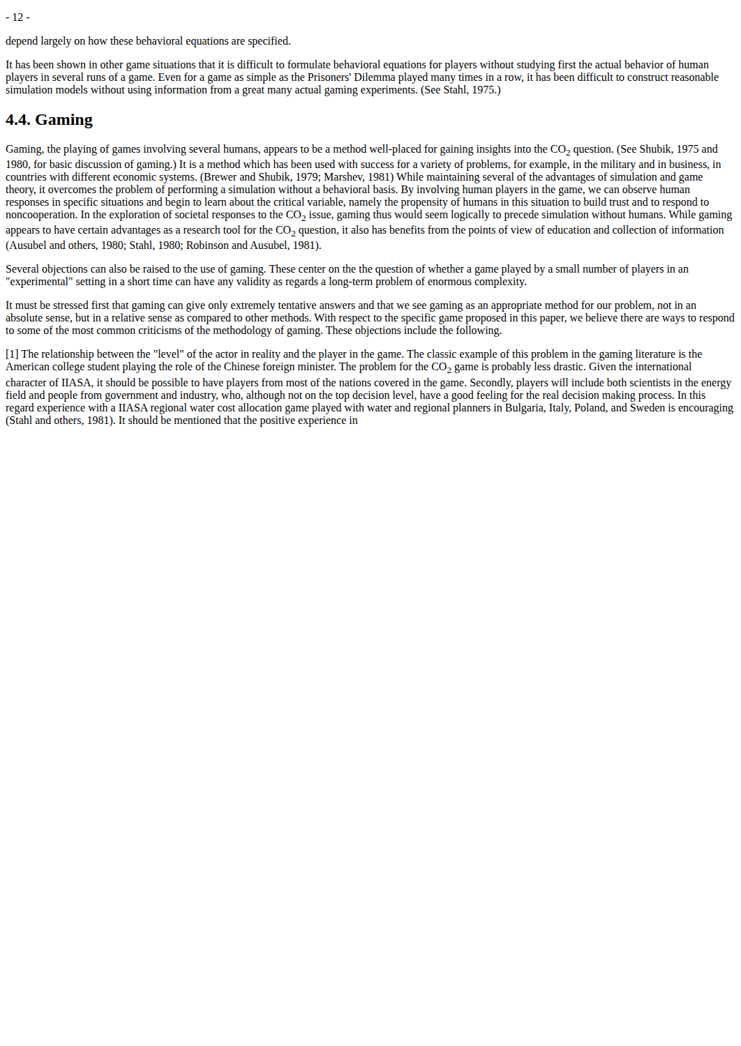- 12 -
depend largely on how these behavioral equations are specified.
It has been shown in other game situations that it is difficult to formulate behavioral equations for players without studying first the actual behavior of human players in several runs of a game. Even for a game as simple as the Prisoners' Dilemma played many times in a row, it has been difficult to construct reasonable simulation models without using information from a great many actual gaming experiments. (See Stahl, 1975.)
4.4. Gaming
Gaming, the playing of games involving several humans, appears to be a method well-placed for gaining insights into the CO2 question. (See Shubik, 1975 and 1980, for basic discussion of gaming.) It is a method which has been used with success for a variety of problems, for example, in the military and in business, in countries with different economic systems. (Brewer and Shubik, 1979; Marshev, 1981) While maintaining several of the advantages of simulation and game theory, it overcomes the problem of performing a simulation without a behavioral basis. By involving human players in the game, we can observe human responses in specific situations and begin to learn about the critical variable, namely the propensity of humans in this situation to build trust and to respond to noncooperation. In the exploration of societal responses to the CO2 issue, gaming thus would seem logically to precede simulation without humans. While gaming appears to have certain advantages as a research tool for the CO2 question, it also has benefits from the points of view of education and collection of information (Ausubel and others, 1980; Stahl, 1980; Robinson and Ausubel, 1981).
Several objections can also be raised to the use of gaming. These center on the the question of whether a game played by a small number of players in an "experimental" setting in a short time can have any validity as regards a long-term problem of enormous complexity.
It must be stressed first that gaming can give only extremely tentative answers and that we see gaming as an appropriate method for our problem, not in an absolute sense, but in a relative sense as compared to other methods. With respect to the specific game proposed in this paper, we believe there are ways to respond to some of the most common criticisms of the methodology of gaming. These objections include the following.
[1] The relationship between the "level" of the actor in reality and the player in the game. The classic example of this problem in the gaming literature is the American college student playing the role of the Chinese foreign minister. The problem for the CO2 game is probably less drastic. Given the international character of IIASA, it should be possible to have players from most of the nations covered in the game. Secondly, players will include both scientists in the energy field and people from government and industry, who, although not on the top decision level, have a good feeling for the real decision making process. In this regard experience with a IIASA regional water cost allocation game played with water and regional planners in Bulgaria, Italy, Poland, and Sweden is encouraging (Stahl and others, 1981). It should be mentioned that the positive experience in